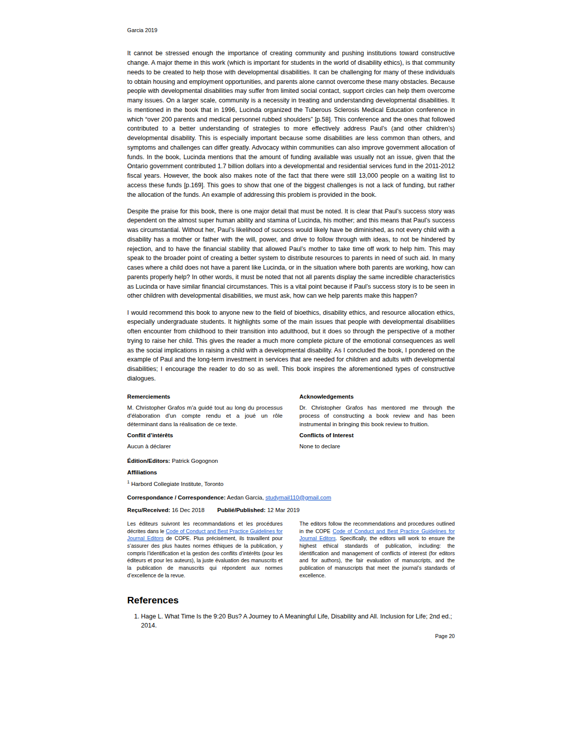Garcia 2019
It cannot be stressed enough the importance of creating community and pushing institutions toward constructive change. A major theme in this work (which is important for students in the world of disability ethics), is that community needs to be created to help those with developmental disabilities. It can be challenging for many of these individuals to obtain housing and employment opportunities, and parents alone cannot overcome these many obstacles. Because people with developmental disabilities may suffer from limited social contact, support circles can help them overcome many issues. On a larger scale, community is a necessity in treating and understanding developmental disabilities. It is mentioned in the book that in 1996, Lucinda organized the Tuberous Sclerosis Medical Education conference in which “over 200 parents and medical personnel rubbed shoulders” [p.58]. This conference and the ones that followed contributed to a better understanding of strategies to more effectively address Paul’s (and other children’s) developmental disability. This is especially important because some disabilities are less common than others, and symptoms and challenges can differ greatly. Advocacy within communities can also improve government allocation of funds. In the book, Lucinda mentions that the amount of funding available was usually not an issue, given that the Ontario government contributed 1.7 billion dollars into a developmental and residential services fund in the 2011-2012 fiscal years. However, the book also makes note of the fact that there were still 13,000 people on a waiting list to access these funds [p.169]. This goes to show that one of the biggest challenges is not a lack of funding, but rather the allocation of the funds. An example of addressing this problem is provided in the book.
Despite the praise for this book, there is one major detail that must be noted. It is clear that Paul’s success story was dependent on the almost super human ability and stamina of Lucinda, his mother; and this means that Paul’s success was circumstantial. Without her, Paul’s likelihood of success would likely have be diminished, as not every child with a disability has a mother or father with the will, power, and drive to follow through with ideas, to not be hindered by rejection, and to have the financial stability that allowed Paul’s mother to take time off work to help him. This may speak to the broader point of creating a better system to distribute resources to parents in need of such aid. In many cases where a child does not have a parent like Lucinda, or in the situation where both parents are working, how can parents properly help? In other words, it must be noted that not all parents display the same incredible characteristics as Lucinda or have similar financial circumstances. This is a vital point because if Paul’s success story is to be seen in other children with developmental disabilities, we must ask, how can we help parents make this happen?
I would recommend this book to anyone new to the field of bioethics, disability ethics, and resource allocation ethics, especially undergraduate students. It highlights some of the main issues that people with developmental disabilities often encounter from childhood to their transition into adulthood, but it does so through the perspective of a mother trying to raise her child. This gives the reader a much more complete picture of the emotional consequences as well as the social implications in raising a child with a developmental disability. As I concluded the book, I pondered on the example of Paul and the long-term investment in services that are needed for children and adults with developmental disabilities; I encourage the reader to do so as well. This book inspires the aforementioned types of constructive dialogues.
Remerciements
M. Christopher Grafos m'a guidé tout au long du processus d'élaboration d'un compte rendu et a joué un rôle déterminant dans la réalisation de ce texte.
Conflit d’intérêts
Aucun à déclarer
Acknowledgements
Dr. Christopher Grafos has mentored me through the process of constructing a book review and has been instrumental in bringing this book review to fruition.
Conflicts of Interest
None to declare
Édition/Editors: Patrick Gogognon
Affiliations
1 Harbord Collegiate Institute, Toronto
Correspondance / Correspondence: Aedan Garcia, studymail110@gmail.com
Reçu/Received: 16 Dec 2018 Publié/Published: 12 Mar 2019
Les éditeurs suivront les recommandations et les procédures décrites dans le Code of Conduct and Best Practice Guidelines for Journal Editors de COPE. Plus précisément, ils travaillent pour s’assurer des plus hautes normes éthiques de la publication, y compris l’identification et la gestion des conflits d’intérêts (pour les éditeurs et pour les auteurs), la juste évaluation des manuscrits et la publication de manuscrits qui répondent aux normes d’excellence de la revue.
The editors follow the recommendations and procedures outlined in the COPE Code of Conduct and Best Practice Guidelines for Journal Editors. Specifically, the editors will work to ensure the highest ethical standards of publication, including: the identification and management of conflicts of interest (for editors and for authors), the fair evaluation of manuscripts, and the publication of manuscripts that meet the journal’s standards of excellence.
References
Hage L. What Time Is the 9:20 Bus? A Journey to A Meaningful Life, Disability and All. Inclusion for Life; 2nd ed.; 2014.
Page 20